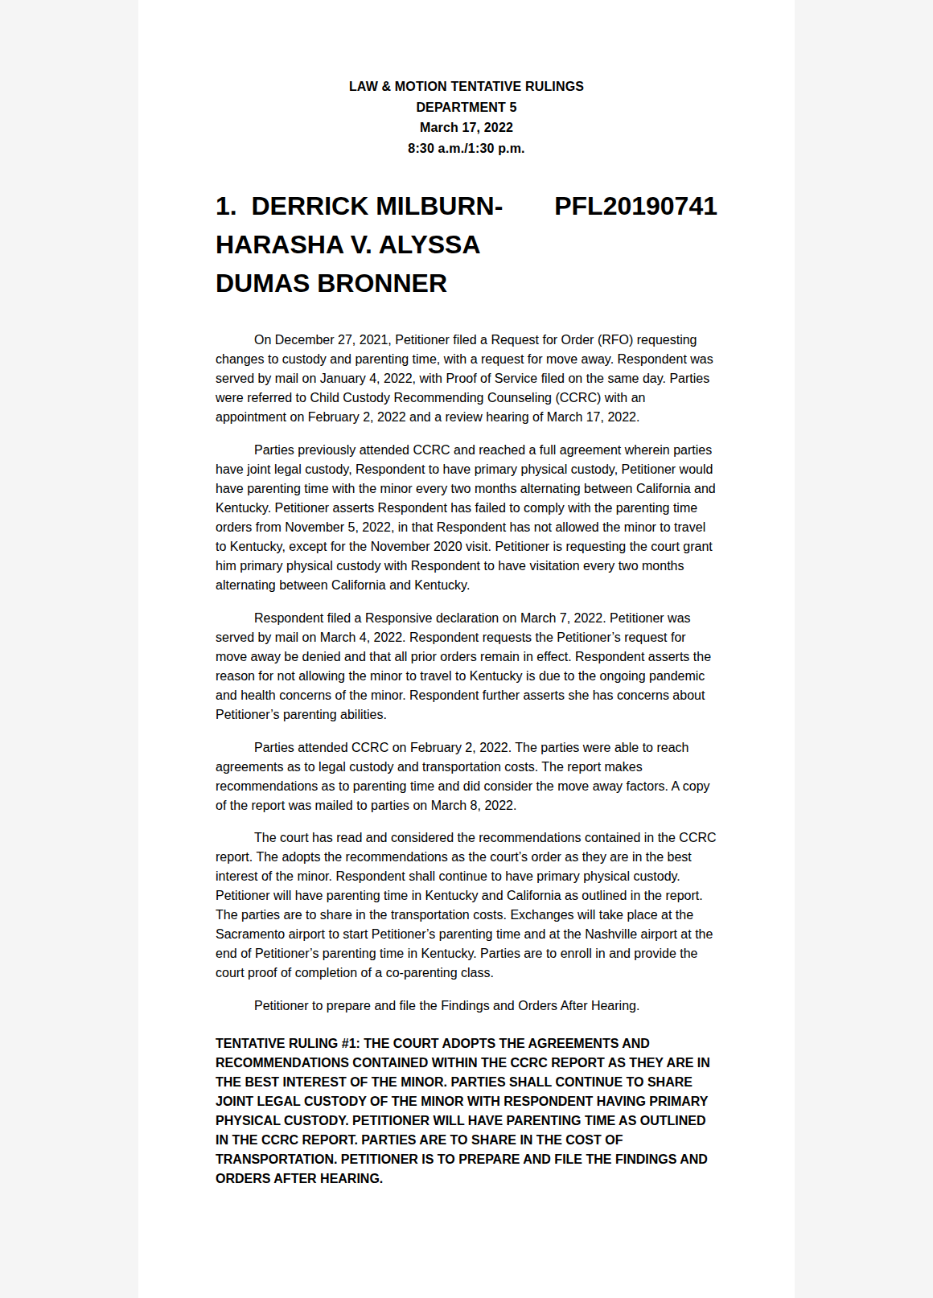LAW & MOTION TENTATIVE RULINGS
DEPARTMENT 5
March 17, 2022
8:30 a.m./1:30 p.m.
1. DERRICK MILBURN-HARASHA V. ALYSSA DUMAS BRONNER PFL20190741
On December 27, 2021, Petitioner filed a Request for Order (RFO) requesting changes to custody and parenting time, with a request for move away. Respondent was served by mail on January 4, 2022, with Proof of Service filed on the same day. Parties were referred to Child Custody Recommending Counseling (CCRC) with an appointment on February 2, 2022 and a review hearing of March 17, 2022.
Parties previously attended CCRC and reached a full agreement wherein parties have joint legal custody, Respondent to have primary physical custody, Petitioner would have parenting time with the minor every two months alternating between California and Kentucky. Petitioner asserts Respondent has failed to comply with the parenting time orders from November 5, 2022, in that Respondent has not allowed the minor to travel to Kentucky, except for the November 2020 visit. Petitioner is requesting the court grant him primary physical custody with Respondent to have visitation every two months alternating between California and Kentucky.
Respondent filed a Responsive declaration on March 7, 2022. Petitioner was served by mail on March 4, 2022. Respondent requests the Petitioner’s request for move away be denied and that all prior orders remain in effect. Respondent asserts the reason for not allowing the minor to travel to Kentucky is due to the ongoing pandemic and health concerns of the minor. Respondent further asserts she has concerns about Petitioner’s parenting abilities.
Parties attended CCRC on February 2, 2022. The parties were able to reach agreements as to legal custody and transportation costs. The report makes recommendations as to parenting time and did consider the move away factors. A copy of the report was mailed to parties on March 8, 2022.
The court has read and considered the recommendations contained in the CCRC report. The adopts the recommendations as the court’s order as they are in the best interest of the minor. Respondent shall continue to have primary physical custody. Petitioner will have parenting time in Kentucky and California as outlined in the report. The parties are to share in the transportation costs. Exchanges will take place at the Sacramento airport to start Petitioner’s parenting time and at the Nashville airport at the end of Petitioner’s parenting time in Kentucky. Parties are to enroll in and provide the court proof of completion of a co-parenting class.
Petitioner to prepare and file the Findings and Orders After Hearing.
TENTATIVE RULING #1: THE COURT ADOPTS THE AGREEMENTS AND RECOMMENDATIONS CONTAINED WITHIN THE CCRC REPORT AS THEY ARE IN THE BEST INTEREST OF THE MINOR. PARTIES SHALL CONTINUE TO SHARE JOINT LEGAL CUSTODY OF THE MINOR WITH RESPONDENT HAVING PRIMARY PHYSICAL CUSTODY. PETITIONER WILL HAVE PARENTING TIME AS OUTLINED IN THE CCRC REPORT. PARTIES ARE TO SHARE IN THE COST OF TRANSPORTATION. PETITIONER IS TO PREPARE AND FILE THE FINDINGS AND ORDERS AFTER HEARING.